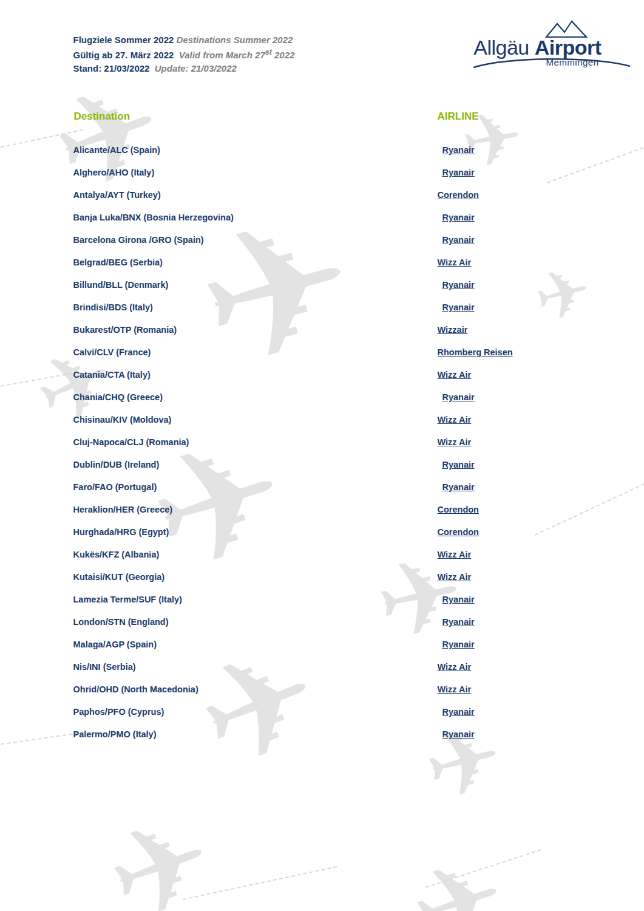✈
✈
✈
✈
✈
✈
✈
✈
✈
✈
✈
Flugziele Sommer 2022 Destinations Summer 2022
Gültig ab 27. März 2022 Valid from March 27st 2022
Stand: 21/03/2022 Update: 21/03/2022
Allgäu Airport
Memmingen
| Destination | AIRLINE |
| --- | --- |
| Alicante/ALC (Spain) | Ryanair |
| Alghero/AHO (Italy) | Ryanair |
| Antalya/AYT (Turkey) | Corendon |
| Banja Luka/BNX (Bosnia Herzegovina) | Ryanair |
| Barcelona Girona /GRO (Spain) | Ryanair |
| Belgrad/BEG (Serbia) | Wizz Air |
| Billund/BLL (Denmark) | Ryanair |
| Brindisi/BDS (Italy) | Ryanair |
| Bukarest/OTP (Romania) | Wizzair |
| Calvi/CLV (France) | Rhomberg Reisen |
| Catania/CTA (Italy) | Wizz Air |
| Chania/CHQ (Greece) | Ryanair |
| Chisinau/KIV (Moldova) | Wizz Air |
| Cluj-Napoca/CLJ (Romania) | Wizz Air |
| Dublin/DUB (Ireland) | Ryanair |
| Faro/FAO (Portugal) | Ryanair |
| Heraklion/HER (Greece) | Corendon |
| Hurghada/HRG (Egypt) | Corendon |
| Kukës/KFZ (Albania) | Wizz Air |
| Kutaisi/KUT (Georgia) | Wizz Air |
| Lamezia Terme/SUF (Italy) | Ryanair |
| London/STN (England) | Ryanair |
| Malaga/AGP (Spain) | Ryanair |
| Nis/INI (Serbia) | Wizz Air |
| Ohrid/OHD (North Macedonia) | Wizz Air |
| Paphos/PFO (Cyprus) | Ryanair |
| Palermo/PMO (Italy) | Ryanair |